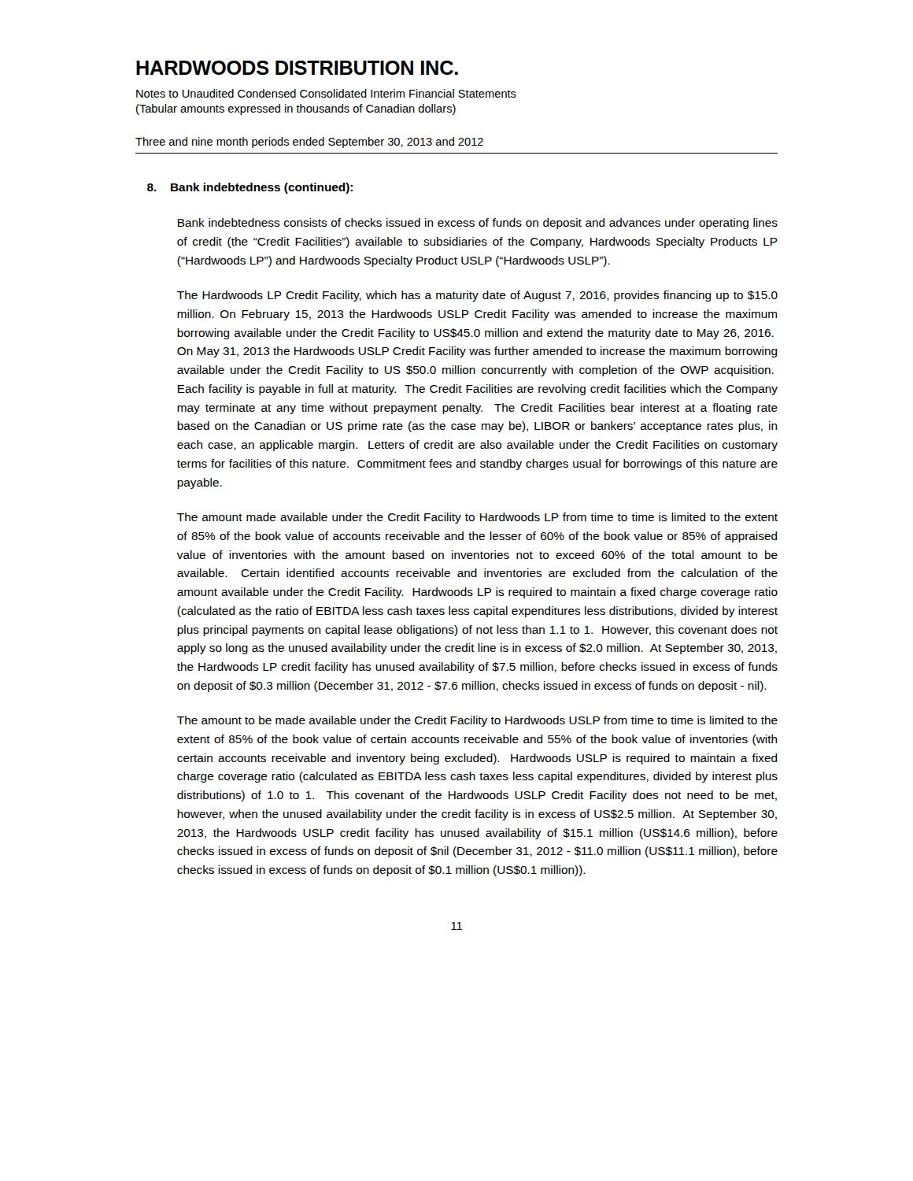HARDWOODS DISTRIBUTION INC.
Notes to Unaudited Condensed Consolidated Interim Financial Statements
(Tabular amounts expressed in thousands of Canadian dollars)
Three and nine month periods ended September 30, 2013 and 2012
8. Bank indebtedness (continued):
Bank indebtedness consists of checks issued in excess of funds on deposit and advances under operating lines of credit (the “Credit Facilities”) available to subsidiaries of the Company, Hardwoods Specialty Products LP (“Hardwoods LP”) and Hardwoods Specialty Product USLP (“Hardwoods USLP”).
The Hardwoods LP Credit Facility, which has a maturity date of August 7, 2016, provides financing up to $15.0 million. On February 15, 2013 the Hardwoods USLP Credit Facility was amended to increase the maximum borrowing available under the Credit Facility to US$45.0 million and extend the maturity date to May 26, 2016. On May 31, 2013 the Hardwoods USLP Credit Facility was further amended to increase the maximum borrowing available under the Credit Facility to US $50.0 million concurrently with completion of the OWP acquisition. Each facility is payable in full at maturity. The Credit Facilities are revolving credit facilities which the Company may terminate at any time without prepayment penalty. The Credit Facilities bear interest at a floating rate based on the Canadian or US prime rate (as the case may be), LIBOR or bankers’ acceptance rates plus, in each case, an applicable margin. Letters of credit are also available under the Credit Facilities on customary terms for facilities of this nature. Commitment fees and standby charges usual for borrowings of this nature are payable.
The amount made available under the Credit Facility to Hardwoods LP from time to time is limited to the extent of 85% of the book value of accounts receivable and the lesser of 60% of the book value or 85% of appraised value of inventories with the amount based on inventories not to exceed 60% of the total amount to be available. Certain identified accounts receivable and inventories are excluded from the calculation of the amount available under the Credit Facility. Hardwoods LP is required to maintain a fixed charge coverage ratio (calculated as the ratio of EBITDA less cash taxes less capital expenditures less distributions, divided by interest plus principal payments on capital lease obligations) of not less than 1.1 to 1. However, this covenant does not apply so long as the unused availability under the credit line is in excess of $2.0 million. At September 30, 2013, the Hardwoods LP credit facility has unused availability of $7.5 million, before checks issued in excess of funds on deposit of $0.3 million (December 31, 2012 - $7.6 million, checks issued in excess of funds on deposit - nil).
The amount to be made available under the Credit Facility to Hardwoods USLP from time to time is limited to the extent of 85% of the book value of certain accounts receivable and 55% of the book value of inventories (with certain accounts receivable and inventory being excluded). Hardwoods USLP is required to maintain a fixed charge coverage ratio (calculated as EBITDA less cash taxes less capital expenditures, divided by interest plus distributions) of 1.0 to 1. This covenant of the Hardwoods USLP Credit Facility does not need to be met, however, when the unused availability under the credit facility is in excess of US$2.5 million. At September 30, 2013, the Hardwoods USLP credit facility has unused availability of $15.1 million (US$14.6 million), before checks issued in excess of funds on deposit of $nil (December 31, 2012 - $11.0 million (US$11.1 million), before checks issued in excess of funds on deposit of $0.1 million (US$0.1 million)).
11